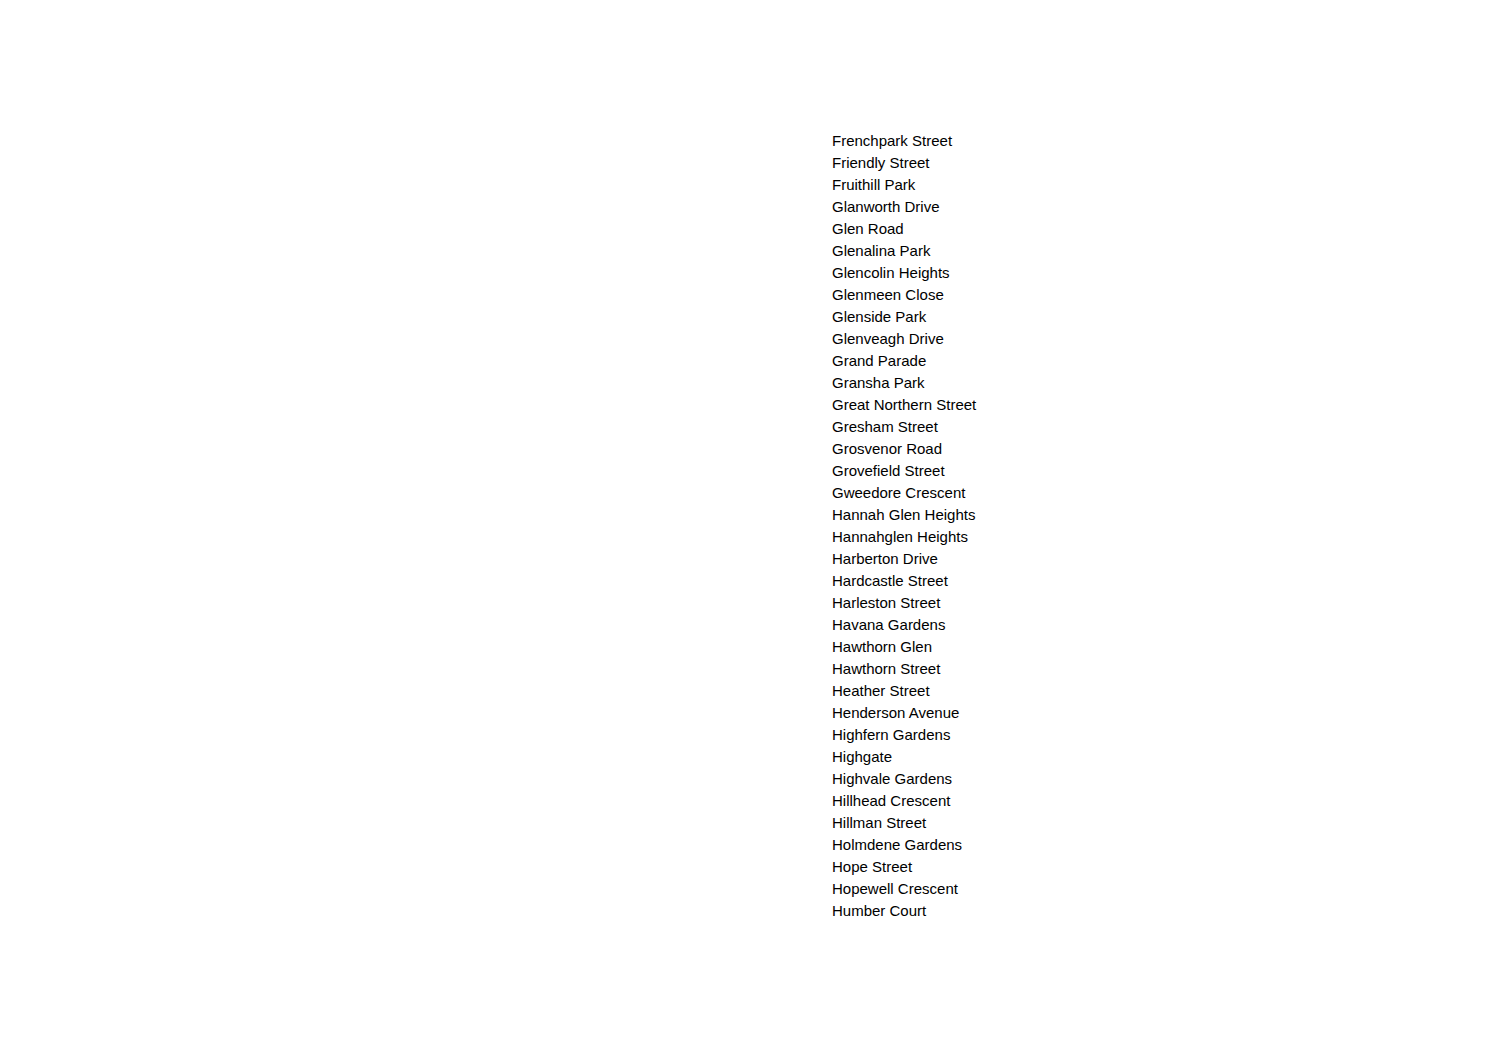Frenchpark Street
Friendly Street
Fruithill Park
Glanworth Drive
Glen Road
Glenalina Park
Glencolin Heights
Glenmeen Close
Glenside Park
Glenveagh Drive
Grand Parade
Gransha Park
Great Northern Street
Gresham Street
Grosvenor Road
Grovefield Street
Gweedore Crescent
Hannah Glen Heights
Hannahglen Heights
Harberton Drive
Hardcastle Street
Harleston Street
Havana Gardens
Hawthorn Glen
Hawthorn Street
Heather Street
Henderson Avenue
Highfern Gardens
Highgate
Highvale Gardens
Hillhead Crescent
Hillman Street
Holmdene Gardens
Hope Street
Hopewell Crescent
Humber Court